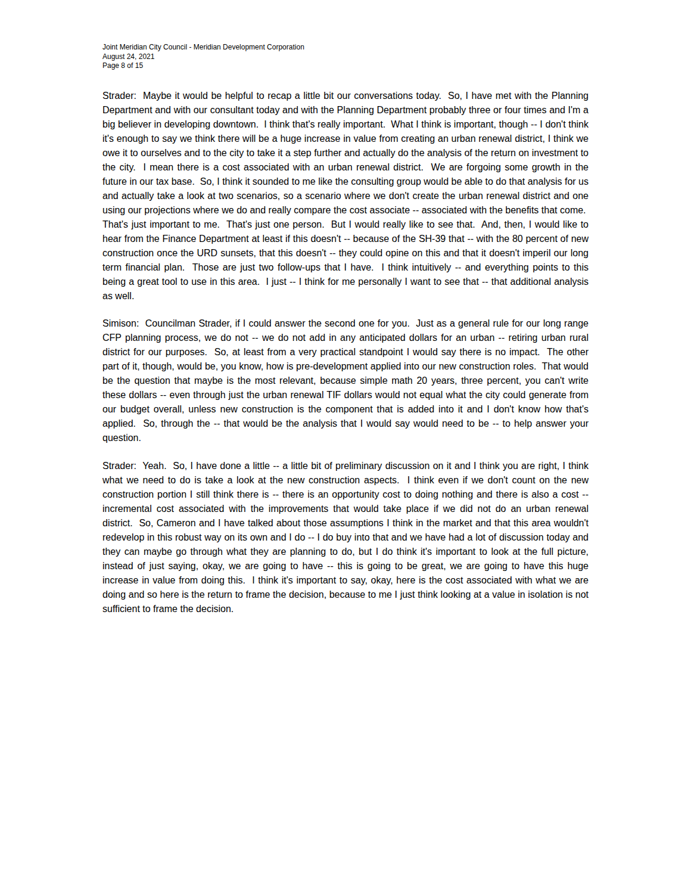Joint Meridian City Council - Meridian Development Corporation
August 24, 2021
Page 8 of 15
Strader: Maybe it would be helpful to recap a little bit our conversations today. So, I have met with the Planning Department and with our consultant today and with the Planning Department probably three or four times and I'm a big believer in developing downtown. I think that's really important. What I think is important, though -- I don't think it's enough to say we think there will be a huge increase in value from creating an urban renewal district, I think we owe it to ourselves and to the city to take it a step further and actually do the analysis of the return on investment to the city. I mean there is a cost associated with an urban renewal district. We are forgoing some growth in the future in our tax base. So, I think it sounded to me like the consulting group would be able to do that analysis for us and actually take a look at two scenarios, so a scenario where we don't create the urban renewal district and one using our projections where we do and really compare the cost associate -- associated with the benefits that come. That's just important to me. That's just one person. But I would really like to see that. And, then, I would like to hear from the Finance Department at least if this doesn't -- because of the SH-39 that -- with the 80 percent of new construction once the URD sunsets, that this doesn't -- they could opine on this and that it doesn't imperil our long term financial plan. Those are just two follow-ups that I have. I think intuitively -- and everything points to this being a great tool to use in this area. I just -- I think for me personally I want to see that -- that additional analysis as well.
Simison: Councilman Strader, if I could answer the second one for you. Just as a general rule for our long range CFP planning process, we do not -- we do not add in any anticipated dollars for an urban -- retiring urban rural district for our purposes. So, at least from a very practical standpoint I would say there is no impact. The other part of it, though, would be, you know, how is pre-development applied into our new construction roles. That would be the question that maybe is the most relevant, because simple math 20 years, three percent, you can't write these dollars -- even through just the urban renewal TIF dollars would not equal what the city could generate from our budget overall, unless new construction is the component that is added into it and I don't know how that's applied. So, through the -- that would be the analysis that I would say would need to be -- to help answer your question.
Strader: Yeah. So, I have done a little -- a little bit of preliminary discussion on it and I think you are right, I think what we need to do is take a look at the new construction aspects. I think even if we don't count on the new construction portion I still think there is -- there is an opportunity cost to doing nothing and there is also a cost -- incremental cost associated with the improvements that would take place if we did not do an urban renewal district. So, Cameron and I have talked about those assumptions I think in the market and that this area wouldn't redevelop in this robust way on its own and I do -- I do buy into that and we have had a lot of discussion today and they can maybe go through what they are planning to do, but I do think it's important to look at the full picture, instead of just saying, okay, we are going to have -- this is going to be great, we are going to have this huge increase in value from doing this. I think it's important to say, okay, here is the cost associated with what we are doing and so here is the return to frame the decision, because to me I just think looking at a value in isolation is not sufficient to frame the decision.